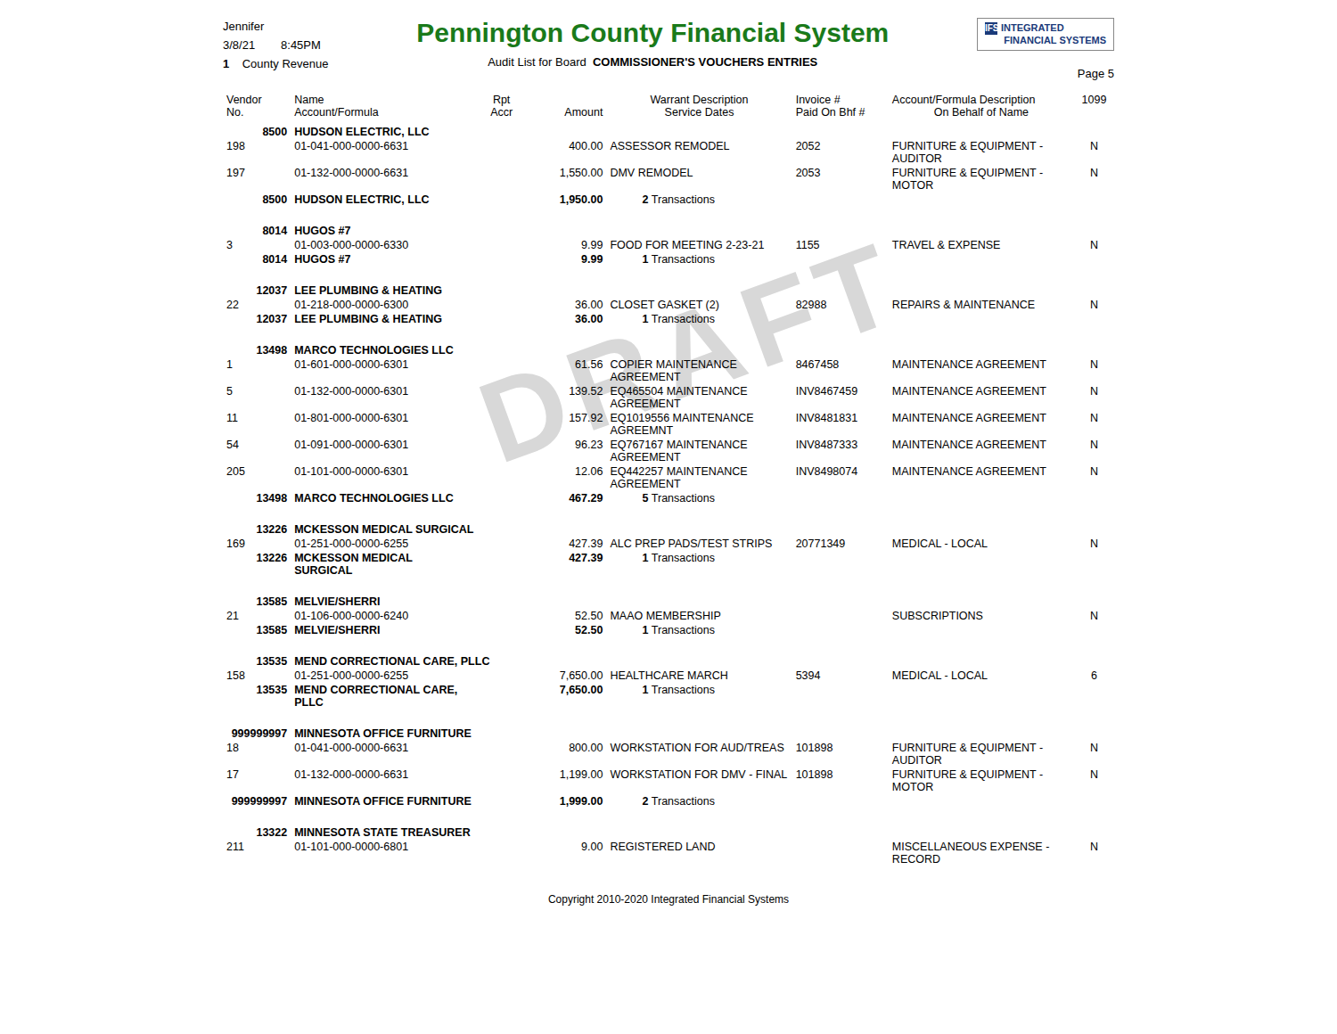DRAFT
Jennifer
3/8/21 8:45PM
1 County Revenue
Pennington County Financial System
Audit List for Board COMMISSIONER'S VOUCHERS ENTRIES
IFSINTEGRATED
FINANCIAL SYSTEMS
Page 5
| Vendor | Name | Rpt | | Warrant Description | Invoice # | Account/Formula Description | 1099 |
| --- | --- | --- | --- | --- | --- | --- | --- |
| No. | Account/Formula | Accr | Amount | Service Dates | Paid On Bhf # | On Behalf of Name | |
| 8500 | HUDSON ELECTRIC, LLC |
| 198 | 01-041-000-0000-6631 | | 400.00 | ASSESSOR REMODEL | 2052 | FURNITURE & EQUIPMENT - AUDITOR | N |
| 197 | 01-132-000-0000-6631 | | 1,550.00 | DMV REMODEL | 2053 | FURNITURE & EQUIPMENT - MOTOR | N |
| 8500 | HUDSON ELECTRIC, LLC | | 1,950.00 | 2 Transactions | | | |
| 8014 | HUGOS #7 |
| 3 | 01-003-000-0000-6330 | | 9.99 | FOOD FOR MEETING 2-23-21 | 1155 | TRAVEL & EXPENSE | N |
| 8014 | HUGOS #7 | | 9.99 | 1 Transactions | | | |
| 12037 | LEE PLUMBING & HEATING |
| 22 | 01-218-000-0000-6300 | | 36.00 | CLOSET GASKET (2) | 82988 | REPAIRS & MAINTENANCE | N |
| 12037 | LEE PLUMBING & HEATING | | 36.00 | 1 Transactions | | | |
| 13498 | MARCO TECHNOLOGIES LLC |
| 1 | 01-601-000-0000-6301 | | 61.56 | COPIER MAINTENANCE AGREEMENT | 8467458 | MAINTENANCE AGREEMENT | N |
| 5 | 01-132-000-0000-6301 | | 139.52 | EQ465504 MAINTENANCE AGREEMENT | INV8467459 | MAINTENANCE AGREEMENT | N |
| 11 | 01-801-000-0000-6301 | | 157.92 | EQ1019556 MAINTENANCE AGREEMNT | INV8481831 | MAINTENANCE AGREEMENT | N |
| 54 | 01-091-000-0000-6301 | | 96.23 | EQ767167 MAINTENANCE AGREEMENT | INV8487333 | MAINTENANCE AGREEMENT | N |
| 205 | 01-101-000-0000-6301 | | 12.06 | EQ442257 MAINTENANCE AGREEMENT | INV8498074 | MAINTENANCE AGREEMENT | N |
| 13498 | MARCO TECHNOLOGIES LLC | | 467.29 | 5 Transactions | | | |
| 13226 | MCKESSON MEDICAL SURGICAL |
| 169 | 01-251-000-0000-6255 | | 427.39 | ALC PREP PADS/TEST STRIPS | 20771349 | MEDICAL - LOCAL | N |
| 13226 | MCKESSON MEDICAL SURGICAL | | 427.39 | 1 Transactions | | | |
| 13585 | MELVIE/SHERRI |
| 21 | 01-106-000-0000-6240 | | 52.50 | MAAO MEMBERSHIP | | SUBSCRIPTIONS | N |
| 13585 | MELVIE/SHERRI | | 52.50 | 1 Transactions | | | |
| 13535 | MEND CORRECTIONAL CARE, PLLC |
| 158 | 01-251-000-0000-6255 | | 7,650.00 | HEALTHCARE MARCH | 5394 | MEDICAL - LOCAL | 6 |
| 13535 | MEND CORRECTIONAL CARE, PLLC | | 7,650.00 | 1 Transactions | | | |
| 999999997 | MINNESOTA OFFICE FURNITURE |
| 18 | 01-041-000-0000-6631 | | 800.00 | WORKSTATION FOR AUD/TREAS | 101898 | FURNITURE & EQUIPMENT - AUDITOR | N |
| 17 | 01-132-000-0000-6631 | | 1,199.00 | WORKSTATION FOR DMV - FINAL | 101898 | FURNITURE & EQUIPMENT - MOTOR | N |
| 999999997 | MINNESOTA OFFICE FURNITURE | | 1,999.00 | 2 Transactions | | | |
| 13322 | MINNESOTA STATE TREASURER |
| 211 | 01-101-000-0000-6801 | | 9.00 | REGISTERED LAND | | MISCELLANEOUS EXPENSE - RECORD | N |
Copyright 2010-2020 Integrated Financial Systems